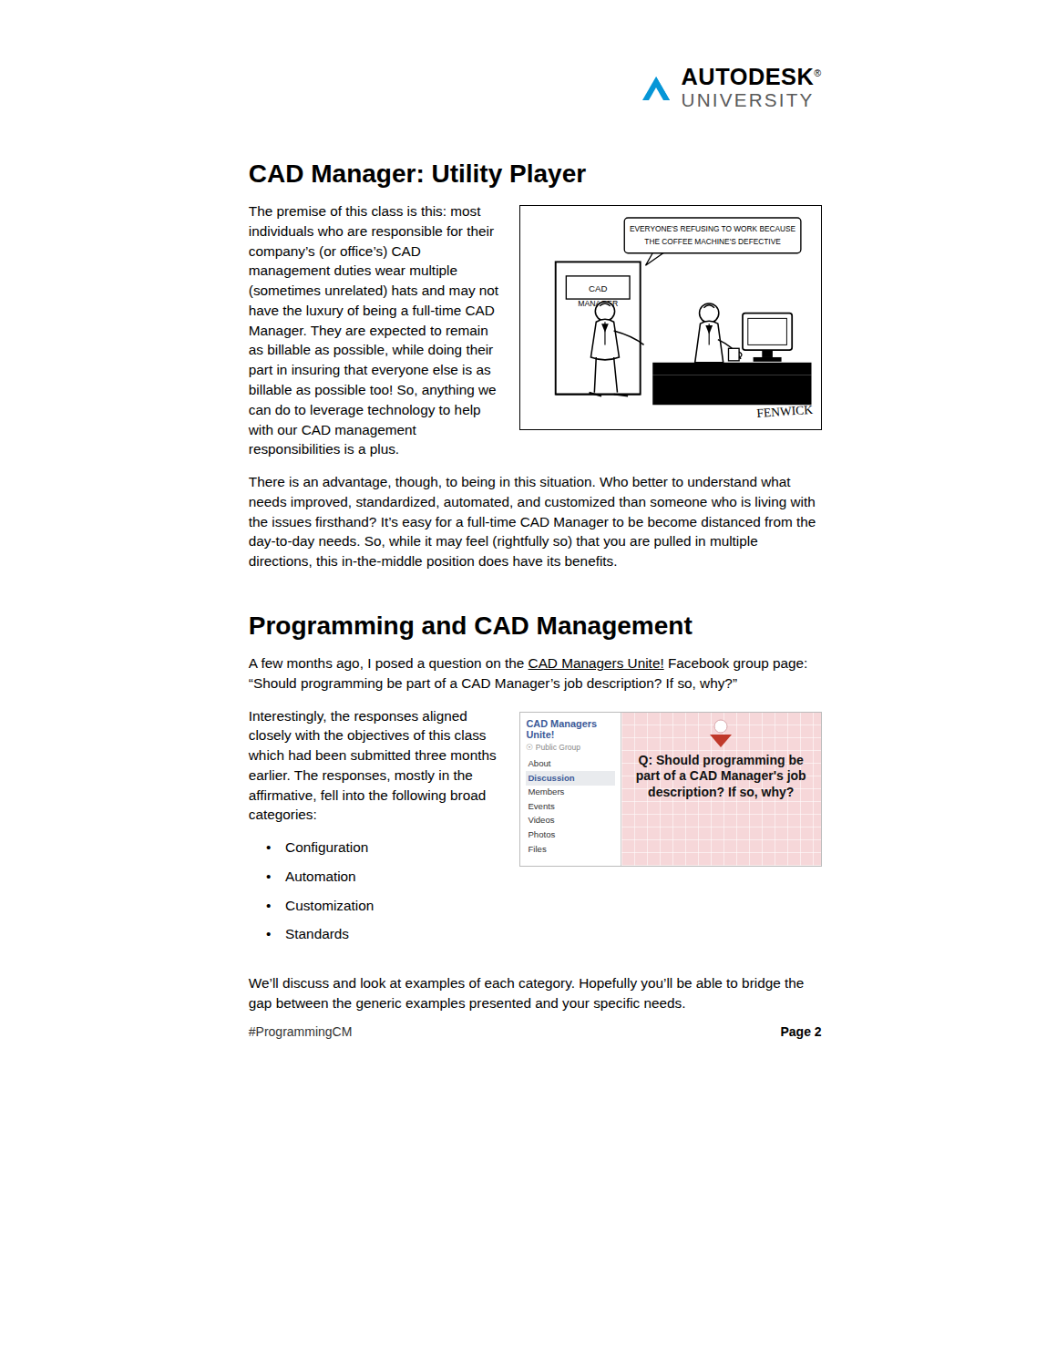AUTODESK®
UNIVERSITY
CAD Manager: Utility Player
EVERYONE'S REFUSING TO WORK BECAUSE THE COFFEE MACHINE'S DEFECTIVE CAD MANAGER FENWICK
The premise of this class is this: most individuals who are responsible for their company’s (or office’s) CAD management duties wear multiple (sometimes unrelated) hats and may not have the luxury of being a full-time CAD Manager. They are expected to remain as billable as possible, while doing their part in insuring that everyone else is as billable as possible too! So, anything we can do to leverage technology to help with our CAD management responsibilities is a plus.
There is an advantage, though, to being in this situation. Who better to understand what needs improved, standardized, automated, and customized than someone who is living with the issues firsthand? It’s easy for a full-time CAD Manager to be become distanced from the day-to-day needs. So, while it may feel (rightfully so) that you are pulled in multiple directions, this in-the-middle position does have its benefits.
Programming and CAD Management
A few months ago, I posed a question on the CAD Managers Unite! Facebook group page: “Should programming be part of a CAD Manager’s job description? If so, why?”
CAD Managers
Unite!
☉ Public Group
About
Discussion
Members
Events
Videos
Photos
Files
Q: Should programming be part of a CAD Manager's job description? If so, why?
Interestingly, the responses aligned closely with the objectives of this class which had been submitted three months earlier. The responses, mostly in the affirmative, fell into the following broad categories:
Configuration
Automation
Customization
Standards
We’ll discuss and look at examples of each category. Hopefully you’ll be able to bridge the gap between the generic examples presented and your specific needs.
#ProgrammingCM Page 2